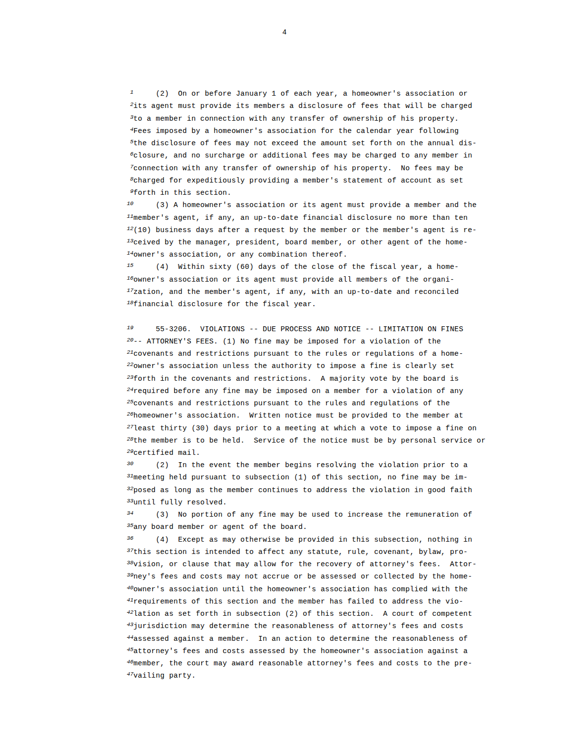4
| 1 | (2) On or before January 1 of each year, a homeowner's association or |
| 2 | its agent must provide its members a disclosure of fees that will be charged |
| 3 | to a member in connection with any transfer of ownership of his property. |
| 4 | Fees imposed by a homeowner's association for the calendar year following |
| 5 | the disclosure of fees may not exceed the amount set forth on the annual dis- |
| 6 | closure, and no surcharge or additional fees may be charged to any member in |
| 7 | connection with any transfer of ownership of his property. No fees may be |
| 8 | charged for expeditiously providing a member's statement of account as set |
| 9 | forth in this section. |
| 10 | (3) A homeowner's association or its agent must provide a member and the |
| 11 | member's agent, if any, an up-to-date financial disclosure no more than ten |
| 12 | (10) business days after a request by the member or the member's agent is re- |
| 13 | ceived by the manager, president, board member, or other agent of the home- |
| 14 | owner's association, or any combination thereof. |
| 15 | (4) Within sixty (60) days of the close of the fiscal year, a home- |
| 16 | owner's association or its agent must provide all members of the organi- |
| 17 | zation, and the member's agent, if any, with an up-to-date and reconciled |
| 18 | financial disclosure for the fiscal year. |
| 19 | 55-3206. VIOLATIONS -- DUE PROCESS AND NOTICE -- LIMITATION ON FINES |
| 20 | -- ATTORNEY'S FEES. (1) No fine may be imposed for a violation of the |
| 21 | covenants and restrictions pursuant to the rules or regulations of a home- |
| 22 | owner's association unless the authority to impose a fine is clearly set |
| 23 | forth in the covenants and restrictions. A majority vote by the board is |
| 24 | required before any fine may be imposed on a member for a violation of any |
| 25 | covenants and restrictions pursuant to the rules and regulations of the |
| 26 | homeowner's association. Written notice must be provided to the member at |
| 27 | least thirty (30) days prior to a meeting at which a vote to impose a fine on |
| 28 | the member is to be held. Service of the notice must be by personal service or |
| 29 | certified mail. |
| 30 | (2) In the event the member begins resolving the violation prior to a |
| 31 | meeting held pursuant to subsection (1) of this section, no fine may be im- |
| 32 | posed as long as the member continues to address the violation in good faith |
| 33 | until fully resolved. |
| 34 | (3) No portion of any fine may be used to increase the remuneration of |
| 35 | any board member or agent of the board. |
| 36 | (4) Except as may otherwise be provided in this subsection, nothing in |
| 37 | this section is intended to affect any statute, rule, covenant, bylaw, pro- |
| 38 | vision, or clause that may allow for the recovery of attorney's fees. Attor- |
| 39 | ney's fees and costs may not accrue or be assessed or collected by the home- |
| 40 | owner's association until the homeowner's association has complied with the |
| 41 | requirements of this section and the member has failed to address the vio- |
| 42 | lation as set forth in subsection (2) of this section. A court of competent |
| 43 | jurisdiction may determine the reasonableness of attorney's fees and costs |
| 44 | assessed against a member. In an action to determine the reasonableness of |
| 45 | attorney's fees and costs assessed by the homeowner's association against a |
| 46 | member, the court may award reasonable attorney's fees and costs to the pre- |
| 47 | vailing party. |